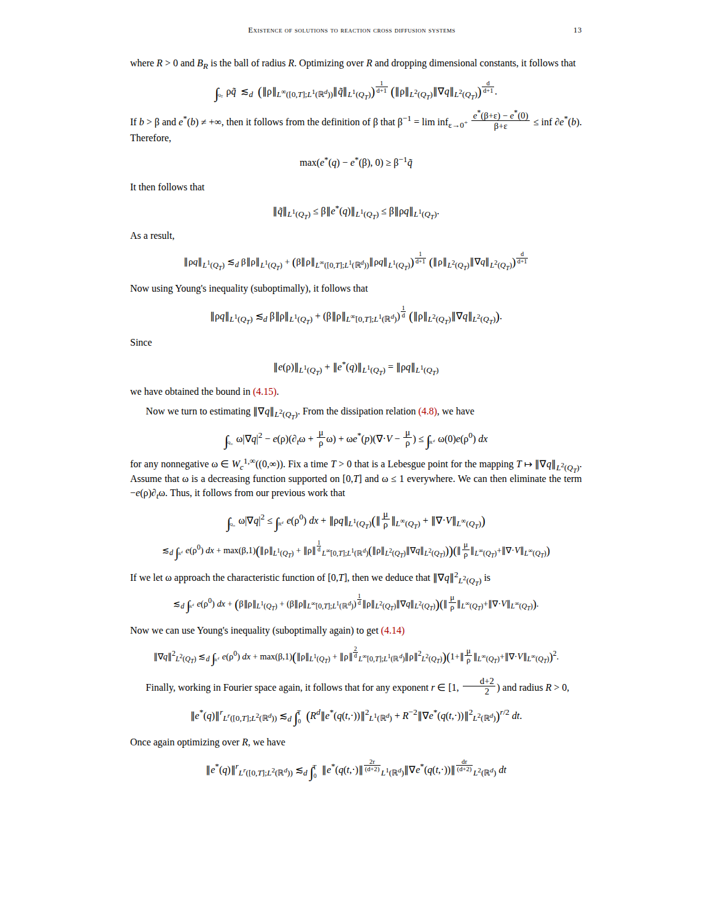Existence of solutions to reaction cross diffusion systems 13
where R > 0 and BR is the ball of radius R. Optimizing over R and dropping dimensional constants, it follows that
∫QT ρq̃ ≲d (∥ρ∥L∞([0,T];L1(ℝd))∥q̃∥L1(QT))1 d+1 (∥ρ∥L2(QT)∥∇q∥L2(QT))dd+1.
If b > β and e*(b) ≠ +∞, then it follows from the definition of β that β−1 = lim infε→0+ e*(β+ε) − e*(0) β+ε ≤ inf ∂e*(b). Therefore,
max(e*(q) − e*(β), 0) ≥ β−1q̃
It then follows that
∥q̃∥L1(QT) ≤ β∥e*(q)∥L1(QT) ≤ β∥ρq∥L1(QT).
As a result,
∥ρq∥L1(QT) ≲d β∥ρ∥L1(QT) + (β∥ρ∥L∞([0,T];L1(ℝd))∥ρq∥L1(QT))1 d+1 (∥ρ∥L2(QT)∥∇q∥L2(QT))dd+1
Now using Young's inequality (suboptimally), it follows that
∥ρq∥L1(QT) ≲d β∥ρ∥L1(QT) + (β∥ρ∥L∞[0,T];L1(ℝd))1 d (∥ρ∥L2(QT)∥∇q∥L2(QT)).
Since
∥e(ρ)∥L1(QT) + ∥e*(q)∥L1(QT) = ∥ρq∥L1(QT)
we have obtained the bound in (4.15).
Now we turn to estimating ∥∇q∥L2(QT). From the dissipation relation (4.8), we have
∫Q∞ ω|∇q|2 − e(ρ)(∂tω + μρω) + ωe*(p)(∇·V − μρ) ≤ ∫ℝd ω(0)e(ρ0) dx
for any nonnegative ω ∈ Wc1,∞((0,∞)). Fix a time T > 0 that is a Lebesgue point for the mapping T ↦ ∥∇q∥L2(QT). Assume that ω is a decreasing function supported on [0,T] and ω ≤ 1 everywhere. We can then eliminate the term −e(ρ)∂tω. Thus, it follows from our previous work that
∫Q∞ ω|∇q|2 ≤ ∫ℝd e(ρ0) dx + ∥ρq∥L1(QT)(∥μρ∥L∞(QT) + ∥∇·V∥L∞(QT))
≲d ∫ℝd e(ρ0) dx + max(β,1)(∥ρ∥L1(QT) + ∥ρ∥1 dL∞[0,T];L1(ℝd)(∥ρ∥L2(QT)∥∇q∥L2(QT)))(∥μρ∥L∞(QT)+∥∇·V∥L∞(QT))
If we let ω approach the characteristic function of [0,T], then we deduce that ∥∇q∥2L2(QT) is
≲d ∫ℝd e(ρ0) dx + (β∥ρ∥L1(QT) + (β∥ρ∥L∞[0,T];L1(ℝd))1 d∥ρ∥L2(QT)∥∇q∥L2(QT))(∥μρ∥L∞(QT)+∥∇·V∥L∞(QT)).
Now we can use Young's inequality (suboptimally again) to get (4.14)
∥∇q∥2L2(QT) ≲d ∫ℝd e(ρ0) dx + max(β,1)(∥ρ∥L1(QT) + ∥ρ∥2 dL∞[0,T];L1(ℝd)∥ρ∥2L2(QT))(1+∥μρ∥L∞(QT)+∥∇·V∥L∞(QT))2.
Finally, working in Fourier space again, it follows that for any exponent r ∈ [1, d+22) and radius R > 0,
∥e*(q)∥rLr([0,T];L2(ℝd)) ≲d ∫T 0 (Rd∥e*(q(t,·))∥2L1(ℝd) + R−2∥∇e*(q(t,·))∥2L2(ℝd))r/2 dt.
Once again optimizing over R, we have
∥e*(q)∥rLr([0,T];L2(ℝd)) ≲d ∫T 0 ∥e*(q(t,·)∥2r(d+2)L1(ℝd)∥∇e*(q(t,·))∥dr(d+2)L2(ℝd) dt